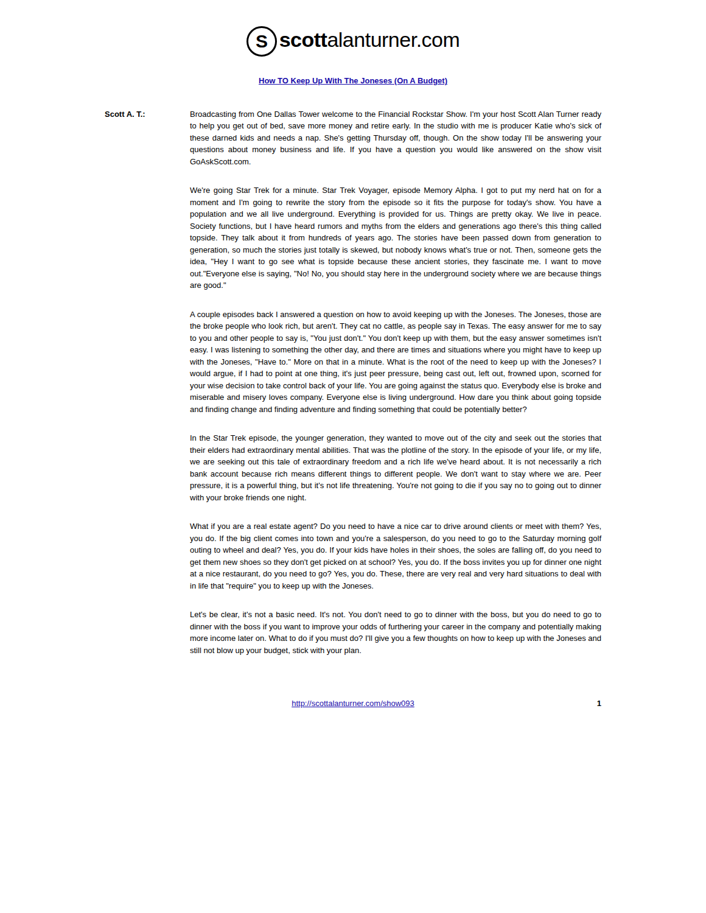Sscottalanturner.com
How TO Keep Up With The Joneses (On A Budget)
| Scott A. T.: | Broadcasting from One Dallas Tower welcome to the Financial Rockstar Show. I'm your host Scott Alan Turner ready to help you get out of bed, save more money and retire early. In the studio with me is producer Katie who's sick of these darned kids and needs a nap. She's getting Thursday off, though. On the show today I'll be answering your questions about money business and life. If you have a question you would like answered on the show visit GoAskScott.com. We're going Star Trek for a minute. Star Trek Voyager, episode Memory Alpha. I got to put my nerd hat on for a moment and I'm going to rewrite the story from the episode so it fits the purpose for today's show. You have a population and we all live underground. Everything is provided for us. Things are pretty okay. We live in peace. Society functions, but I have heard rumors and myths from the elders and generations ago there's this thing called topside. They talk about it from hundreds of years ago. The stories have been passed down from generation to generation, so much the stories just totally is skewed, but nobody knows what's true or not. Then, someone gets the idea, "Hey I want to go see what is topside because these ancient stories, they fascinate me. I want to move out."Everyone else is saying, "No! No, you should stay here in the underground society where we are because things are good." A couple episodes back I answered a question on how to avoid keeping up with the Joneses. The Joneses, those are the broke people who look rich, but aren't. They cat no cattle, as people say in Texas. The easy answer for me to say to you and other people to say is, "You just don't." You don't keep up with them, but the easy answer sometimes isn't easy. I was listening to something the other day, and there are times and situations where you might have to keep up with the Joneses, "Have to." More on that in a minute. What is the root of the need to keep up with the Joneses? I would argue, if I had to point at one thing, it's just peer pressure, being cast out, left out, frowned upon, scorned for your wise decision to take control back of your life. You are going against the status quo. Everybody else is broke and miserable and misery loves company. Everyone else is living underground. How dare you think about going topside and finding change and finding adventure and finding something that could be potentially better? In the Star Trek episode, the younger generation, they wanted to move out of the city and seek out the stories that their elders had extraordinary mental abilities. That was the plotline of the story. In the episode of your life, or my life, we are seeking out this tale of extraordinary freedom and a rich life we've heard about. It is not necessarily a rich bank account because rich means different things to different people. We don't want to stay where we are. Peer pressure, it is a powerful thing, but it's not life threatening. You're not going to die if you say no to going out to dinner with your broke friends one night. What if you are a real estate agent? Do you need to have a nice car to drive around clients or meet with them? Yes, you do. If the big client comes into town and you're a salesperson, do you need to go to the Saturday morning golf outing to wheel and deal? Yes, you do. If your kids have holes in their shoes, the soles are falling off, do you need to get them new shoes so they don't get picked on at school? Yes, you do. If the boss invites you up for dinner one night at a nice restaurant, do you need to go? Yes, you do. These, there are very real and very hard situations to deal with in life that "require" you to keep up with the Joneses. Let's be clear, it's not a basic need. It's not. You don't need to go to dinner with the boss, but you do need to go to dinner with the boss if you want to improve your odds of furthering your career in the company and potentially making more income later on. What to do if you must do? I'll give you a few thoughts on how to keep up with the Joneses and still not blow up your budget, stick with your plan. |
http://scottalanturner.com/show093 1